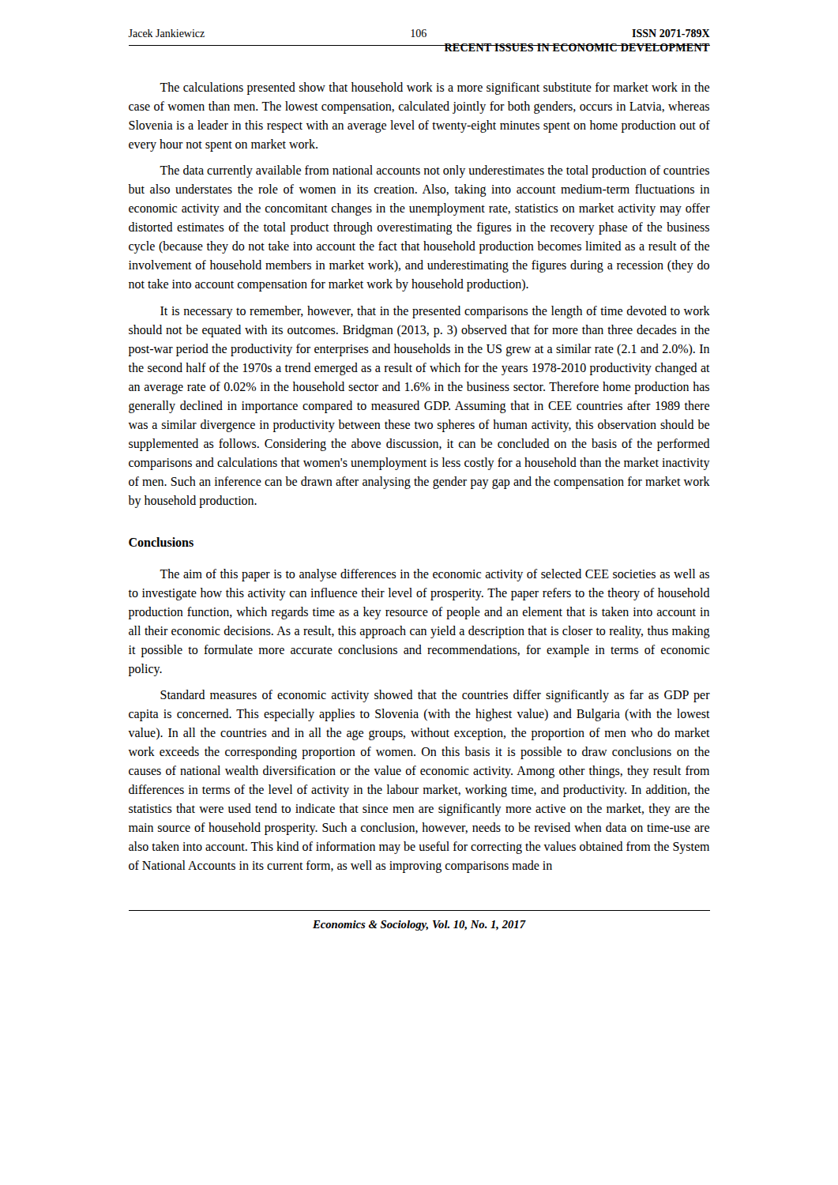Jacek Jankiewicz
106
ISSN 2071-789X
RECENT ISSUES IN ECONOMIC DEVELOPMENT
The calculations presented show that household work is a more significant substitute for market work in the case of women than men. The lowest compensation, calculated jointly for both genders, occurs in Latvia, whereas Slovenia is a leader in this respect with an average level of twenty-eight minutes spent on home production out of every hour not spent on market work.
The data currently available from national accounts not only underestimates the total production of countries but also understates the role of women in its creation. Also, taking into account medium-term fluctuations in economic activity and the concomitant changes in the unemployment rate, statistics on market activity may offer distorted estimates of the total product through overestimating the figures in the recovery phase of the business cycle (because they do not take into account the fact that household production becomes limited as a result of the involvement of household members in market work), and underestimating the figures during a recession (they do not take into account compensation for market work by household production).
It is necessary to remember, however, that in the presented comparisons the length of time devoted to work should not be equated with its outcomes. Bridgman (2013, p. 3) observed that for more than three decades in the post-war period the productivity for enterprises and households in the US grew at a similar rate (2.1 and 2.0%). In the second half of the 1970s a trend emerged as a result of which for the years 1978-2010 productivity changed at an average rate of 0.02% in the household sector and 1.6% in the business sector. Therefore home production has generally declined in importance compared to measured GDP. Assuming that in CEE countries after 1989 there was a similar divergence in productivity between these two spheres of human activity, this observation should be supplemented as follows. Considering the above discussion, it can be concluded on the basis of the performed comparisons and calculations that women's unemployment is less costly for a household than the market inactivity of men. Such an inference can be drawn after analysing the gender pay gap and the compensation for market work by household production.
Conclusions
The aim of this paper is to analyse differences in the economic activity of selected CEE societies as well as to investigate how this activity can influence their level of prosperity. The paper refers to the theory of household production function, which regards time as a key resource of people and an element that is taken into account in all their economic decisions. As a result, this approach can yield a description that is closer to reality, thus making it possible to formulate more accurate conclusions and recommendations, for example in terms of economic policy.
Standard measures of economic activity showed that the countries differ significantly as far as GDP per capita is concerned. This especially applies to Slovenia (with the highest value) and Bulgaria (with the lowest value). In all the countries and in all the age groups, without exception, the proportion of men who do market work exceeds the corresponding proportion of women. On this basis it is possible to draw conclusions on the causes of national wealth diversification or the value of economic activity. Among other things, they result from differences in terms of the level of activity in the labour market, working time, and productivity. In addition, the statistics that were used tend to indicate that since men are significantly more active on the market, they are the main source of household prosperity. Such a conclusion, however, needs to be revised when data on time-use are also taken into account. This kind of information may be useful for correcting the values obtained from the System of National Accounts in its current form, as well as improving comparisons made in
Economics & Sociology, Vol. 10, No. 1, 2017